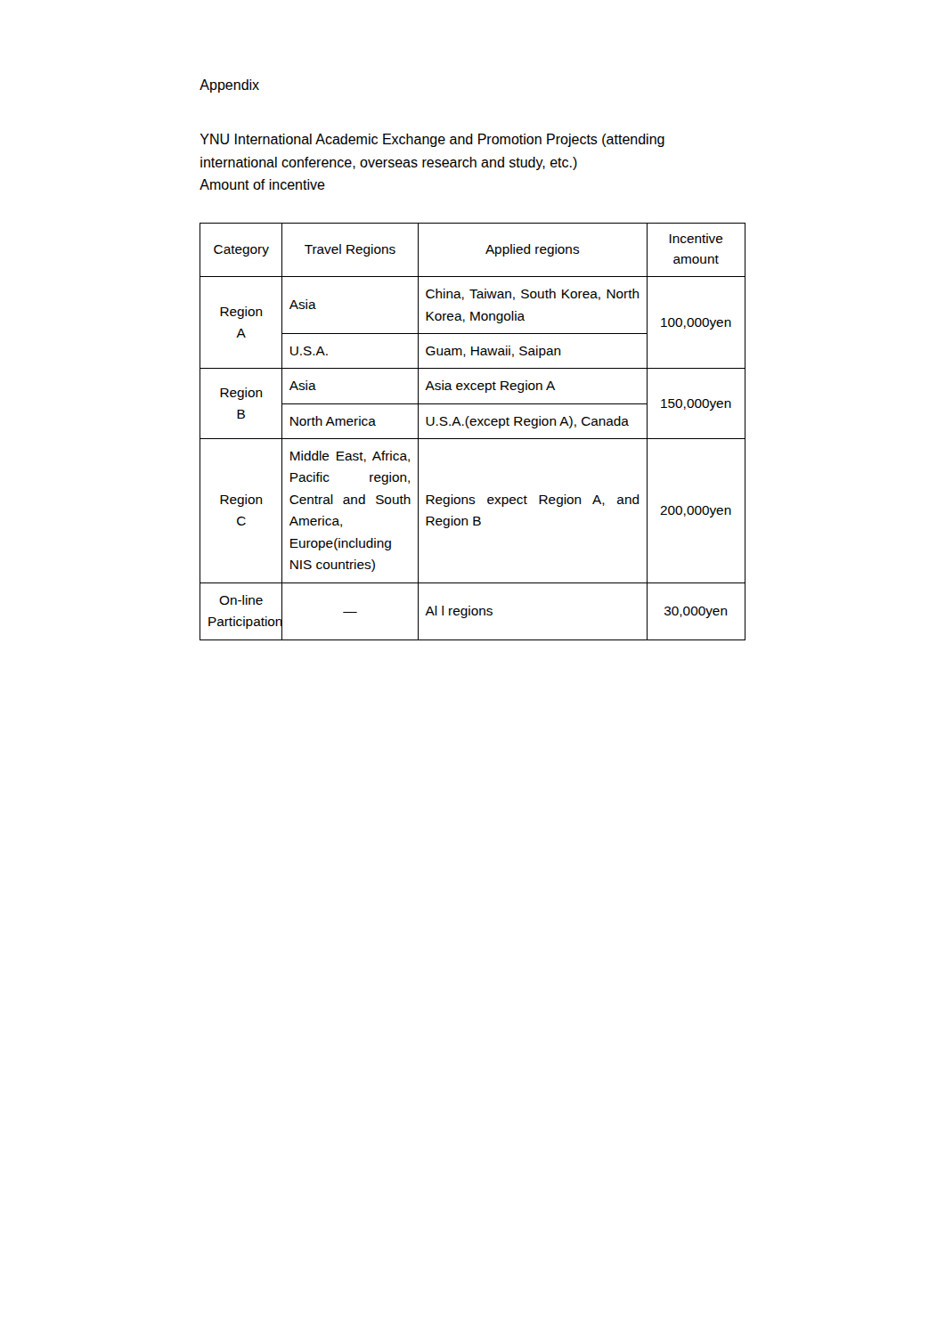Appendix
YNU International Academic Exchange and Promotion Projects (attending international conference, overseas research and study, etc.)
Amount of incentive
| Category | Travel Regions | Applied regions | Incentive amount |
| --- | --- | --- | --- |
| Region A | Asia | China, Taiwan, South Korea, North Korea, Mongolia | 100,000yen |
| U.S.A. | Guam, Hawaii, Saipan |
| Region B | Asia | Asia except Region A | 150,000yen |
| North America | U.S.A.(except Region A), Canada |
| Region C | Middle East, Africa, Pacific region, Central and South America, Europe(including NIS countries) | Regions expect Region A, and Region B | 200,000yen |
| On-line Participation | — | Al l regions | 30,000yen |